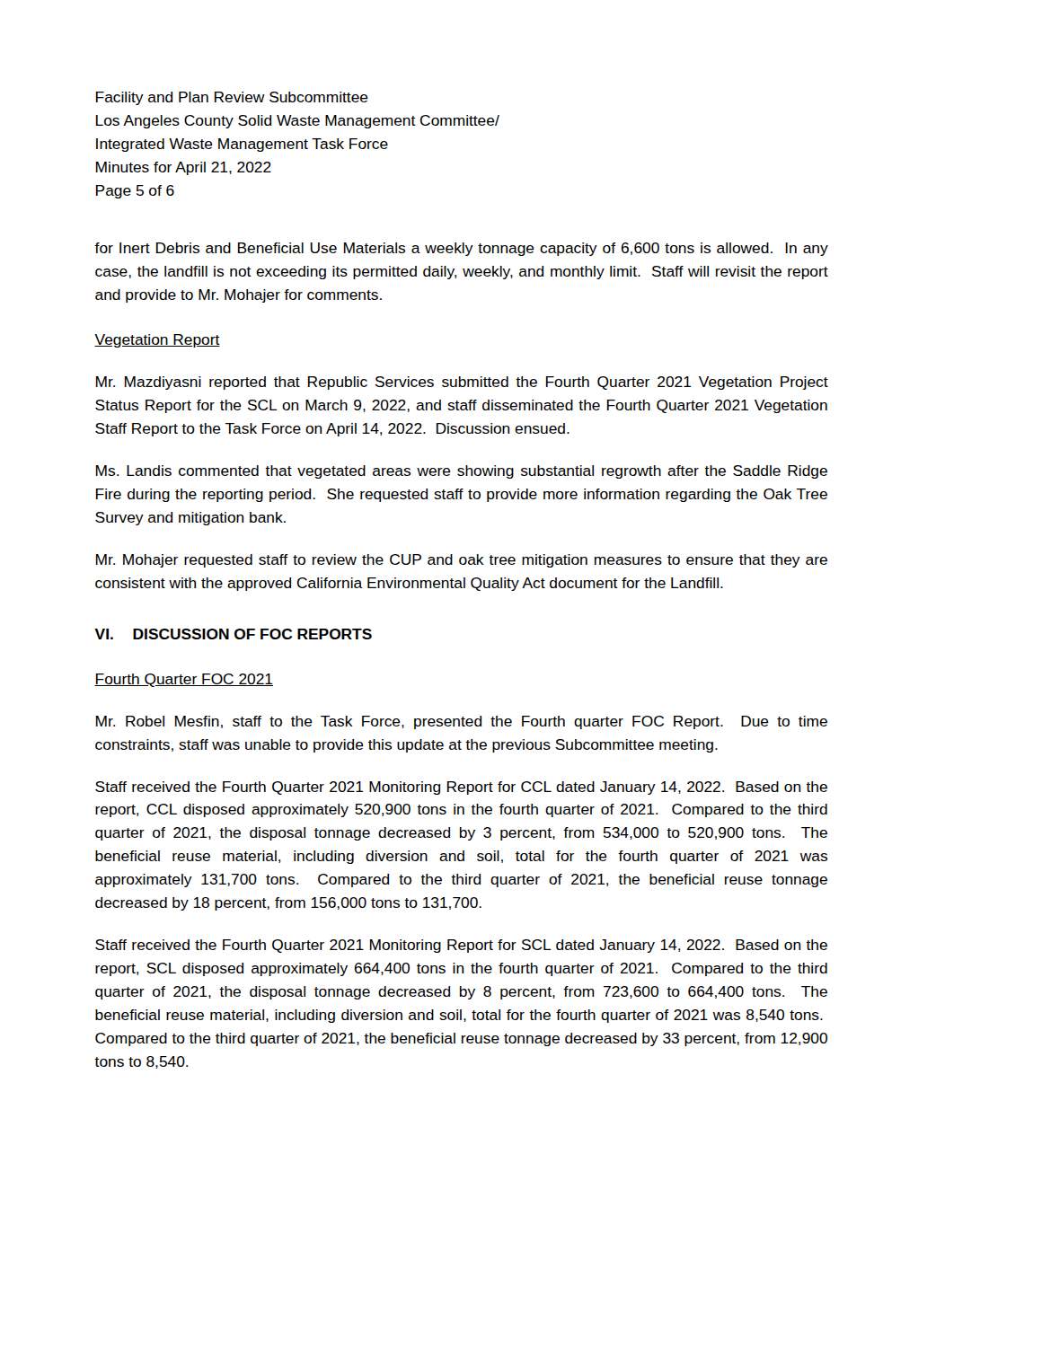Facility and Plan Review Subcommittee
Los Angeles County Solid Waste Management Committee/
Integrated Waste Management Task Force
Minutes for April 21, 2022
Page 5 of 6
for Inert Debris and Beneficial Use Materials a weekly tonnage capacity of 6,600 tons is allowed. In any case, the landfill is not exceeding its permitted daily, weekly, and monthly limit. Staff will revisit the report and provide to Mr. Mohajer for comments.
Vegetation Report
Mr. Mazdiyasni reported that Republic Services submitted the Fourth Quarter 2021 Vegetation Project Status Report for the SCL on March 9, 2022, and staff disseminated the Fourth Quarter 2021 Vegetation Staff Report to the Task Force on April 14, 2022. Discussion ensued.
Ms. Landis commented that vegetated areas were showing substantial regrowth after the Saddle Ridge Fire during the reporting period. She requested staff to provide more information regarding the Oak Tree Survey and mitigation bank.
Mr. Mohajer requested staff to review the CUP and oak tree mitigation measures to ensure that they are consistent with the approved California Environmental Quality Act document for the Landfill.
VI. DISCUSSION OF FOC REPORTS
Fourth Quarter FOC 2021
Mr. Robel Mesfin, staff to the Task Force, presented the Fourth quarter FOC Report. Due to time constraints, staff was unable to provide this update at the previous Subcommittee meeting.
Staff received the Fourth Quarter 2021 Monitoring Report for CCL dated January 14, 2022. Based on the report, CCL disposed approximately 520,900 tons in the fourth quarter of 2021. Compared to the third quarter of 2021, the disposal tonnage decreased by 3 percent, from 534,000 to 520,900 tons. The beneficial reuse material, including diversion and soil, total for the fourth quarter of 2021 was approximately 131,700 tons. Compared to the third quarter of 2021, the beneficial reuse tonnage decreased by 18 percent, from 156,000 tons to 131,700.
Staff received the Fourth Quarter 2021 Monitoring Report for SCL dated January 14, 2022. Based on the report, SCL disposed approximately 664,400 tons in the fourth quarter of 2021. Compared to the third quarter of 2021, the disposal tonnage decreased by 8 percent, from 723,600 to 664,400 tons. The beneficial reuse material, including diversion and soil, total for the fourth quarter of 2021 was 8,540 tons. Compared to the third quarter of 2021, the beneficial reuse tonnage decreased by 33 percent, from 12,900 tons to 8,540.